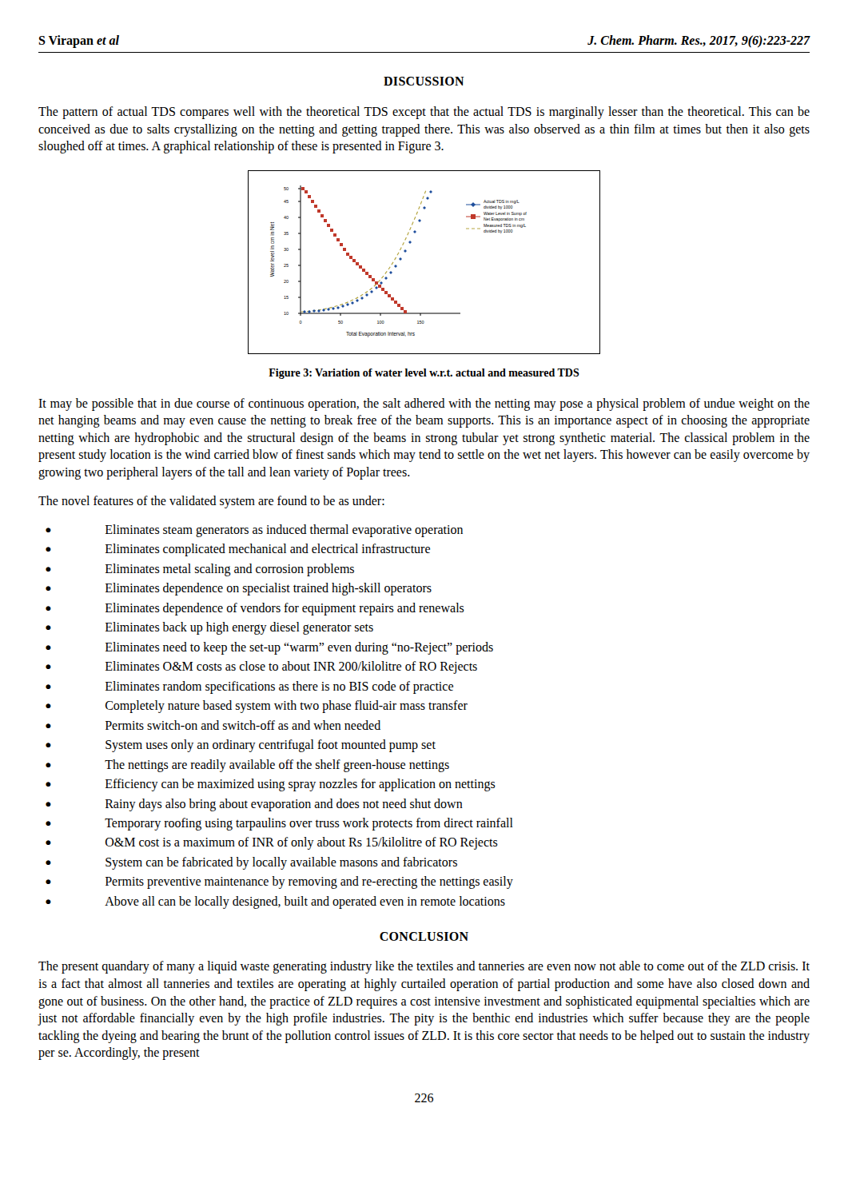S Virapan et al
J. Chem. Pharm. Res., 2017, 9(6):223-227
DISCUSSION
The pattern of actual TDS compares well with the theoretical TDS except that the actual TDS is marginally lesser than the theoretical. This can be conceived as due to salts crystallizing on the netting and getting trapped there. This was also observed as a thin film at times but then it also gets sloughed off at times. A graphical relationship of these is presented in Figure 3.
10 15 20 25 30 35 40 45 50 0 50 100 150 Total Evaporation Interval, hrs Water level in cm in Net Actual TDS in mg/L divided by 1000 Water Level in Sump of Net Evaporation in cm Measured TDS in mg/L divided by 1000
Figure 3: Variation of water level w.r.t. actual and measured TDS
It may be possible that in due course of continuous operation, the salt adhered with the netting may pose a physical problem of undue weight on the net hanging beams and may even cause the netting to break free of the beam supports. This is an importance aspect of in choosing the appropriate netting which are hydrophobic and the structural design of the beams in strong tubular yet strong synthetic material. The classical problem in the present study location is the wind carried blow of finest sands which may tend to settle on the wet net layers. This however can be easily overcome by growing two peripheral layers of the tall and lean variety of Poplar trees.
The novel features of the validated system are found to be as under:
Eliminates steam generators as induced thermal evaporative operation
Eliminates complicated mechanical and electrical infrastructure
Eliminates metal scaling and corrosion problems
Eliminates dependence on specialist trained high-skill operators
Eliminates dependence of vendors for equipment repairs and renewals
Eliminates back up high energy diesel generator sets
Eliminates need to keep the set-up “warm” even during “no-Reject” periods
Eliminates O&M costs as close to about INR 200/kilolitre of RO Rejects
Eliminates random specifications as there is no BIS code of practice
Completely nature based system with two phase fluid-air mass transfer
Permits switch-on and switch-off as and when needed
System uses only an ordinary centrifugal foot mounted pump set
The nettings are readily available off the shelf green-house nettings
Efficiency can be maximized using spray nozzles for application on nettings
Rainy days also bring about evaporation and does not need shut down
Temporary roofing using tarpaulins over truss work protects from direct rainfall
O&M cost is a maximum of INR of only about Rs 15/kilolitre of RO Rejects
System can be fabricated by locally available masons and fabricators
Permits preventive maintenance by removing and re-erecting the nettings easily
Above all can be locally designed, built and operated even in remote locations
CONCLUSION
The present quandary of many a liquid waste generating industry like the textiles and tanneries are even now not able to come out of the ZLD crisis. It is a fact that almost all tanneries and textiles are operating at highly curtailed operation of partial production and some have also closed down and gone out of business. On the other hand, the practice of ZLD requires a cost intensive investment and sophisticated equipmental specialties which are just not affordable financially even by the high profile industries. The pity is the benthic end industries which suffer because they are the people tackling the dyeing and bearing the brunt of the pollution control issues of ZLD. It is this core sector that needs to be helped out to sustain the industry per se. Accordingly, the present
226